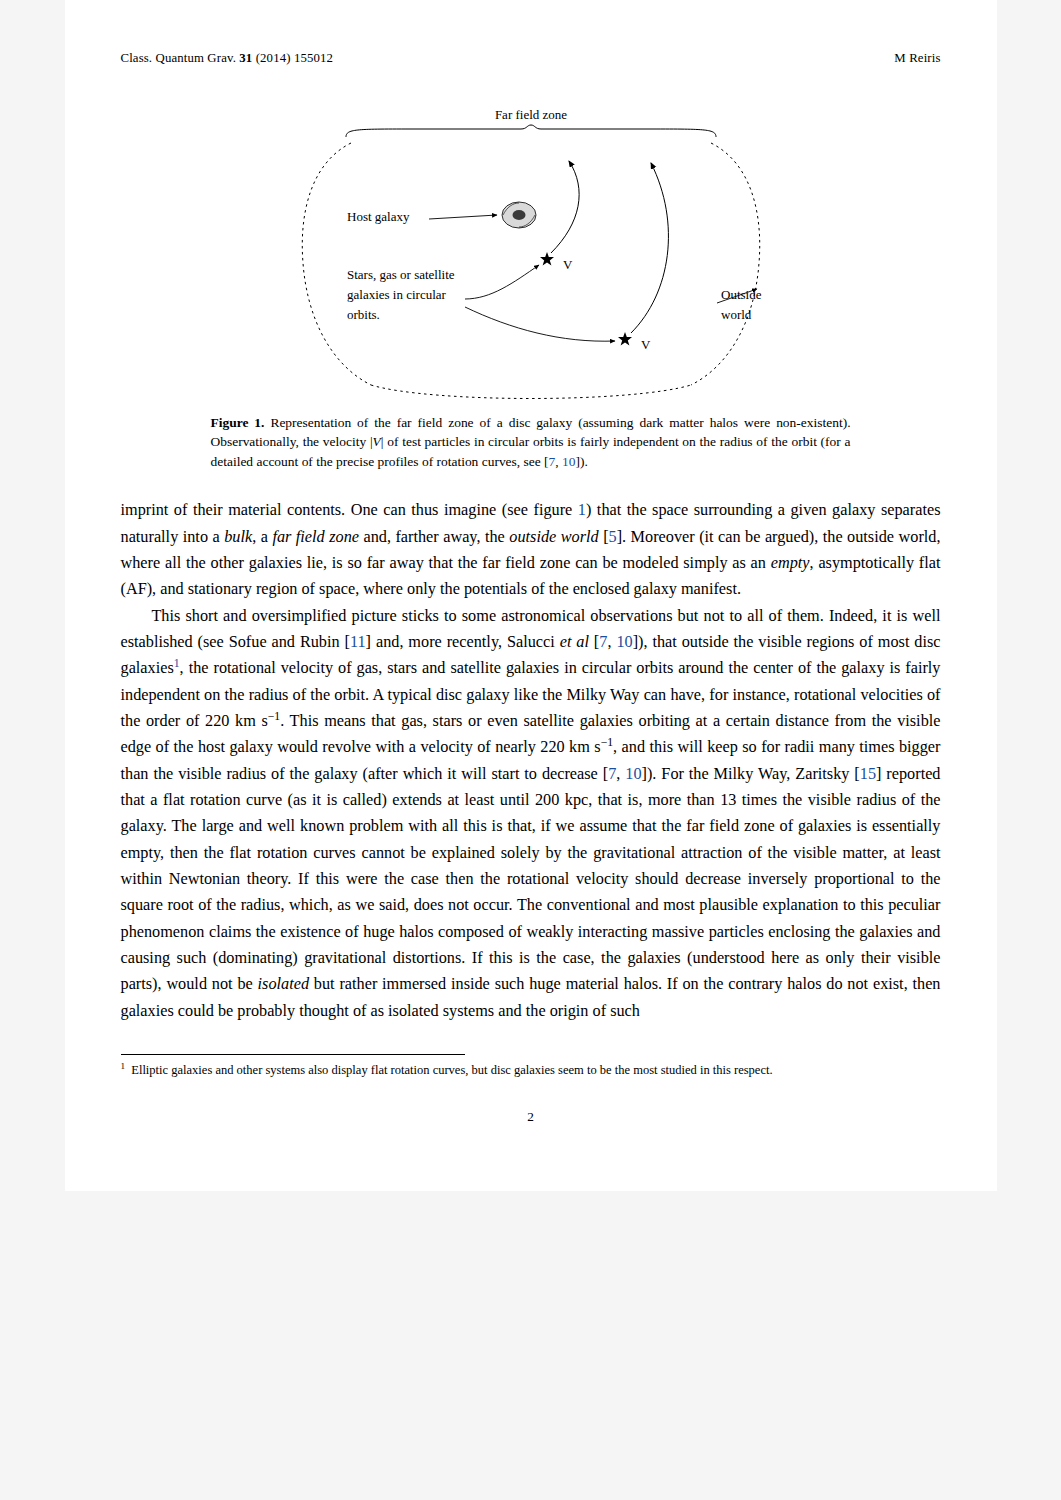Class. Quantum Grav. 31 (2014) 155012
M Reiris
Far field zone V V Host galaxy Stars, gas or satellite galaxies in circular orbits. Outside world
Figure 1. Representation of the far field zone of a disc galaxy (assuming dark matter halos were non-existent). Observationally, the velocity |V| of test particles in circular orbits is fairly independent on the radius of the orbit (for a detailed account of the precise profiles of rotation curves, see [7, 10]).
imprint of their material contents. One can thus imagine (see figure 1) that the space surrounding a given galaxy separates naturally into a bulk, a far field zone and, farther away, the outside world [5]. Moreover (it can be argued), the outside world, where all the other galaxies lie, is so far away that the far field zone can be modeled simply as an empty, asymptotically flat (AF), and stationary region of space, where only the potentials of the enclosed galaxy manifest.
This short and oversimplified picture sticks to some astronomical observations but not to all of them. Indeed, it is well established (see Sofue and Rubin [11] and, more recently, Salucci et al [7, 10]), that outside the visible regions of most disc galaxies1, the rotational velocity of gas, stars and satellite galaxies in circular orbits around the center of the galaxy is fairly independent on the radius of the orbit. A typical disc galaxy like the Milky Way can have, for instance, rotational velocities of the order of 220 km s−1. This means that gas, stars or even satellite galaxies orbiting at a certain distance from the visible edge of the host galaxy would revolve with a velocity of nearly 220 km s−1, and this will keep so for radii many times bigger than the visible radius of the galaxy (after which it will start to decrease [7, 10]). For the Milky Way, Zaritsky [15] reported that a flat rotation curve (as it is called) extends at least until 200 kpc, that is, more than 13 times the visible radius of the galaxy. The large and well known problem with all this is that, if we assume that the far field zone of galaxies is essentially empty, then the flat rotation curves cannot be explained solely by the gravitational attraction of the visible matter, at least within Newtonian theory. If this were the case then the rotational velocity should decrease inversely proportional to the square root of the radius, which, as we said, does not occur. The conventional and most plausible explanation to this peculiar phenomenon claims the existence of huge halos composed of weakly interacting massive particles enclosing the galaxies and causing such (dominating) gravitational distortions. If this is the case, the galaxies (understood here as only their visible parts), would not be isolated but rather immersed inside such huge material halos. If on the contrary halos do not exist, then galaxies could be probably thought of as isolated systems and the origin of such
1 Elliptic galaxies and other systems also display flat rotation curves, but disc galaxies seem to be the most studied in this respect.
2